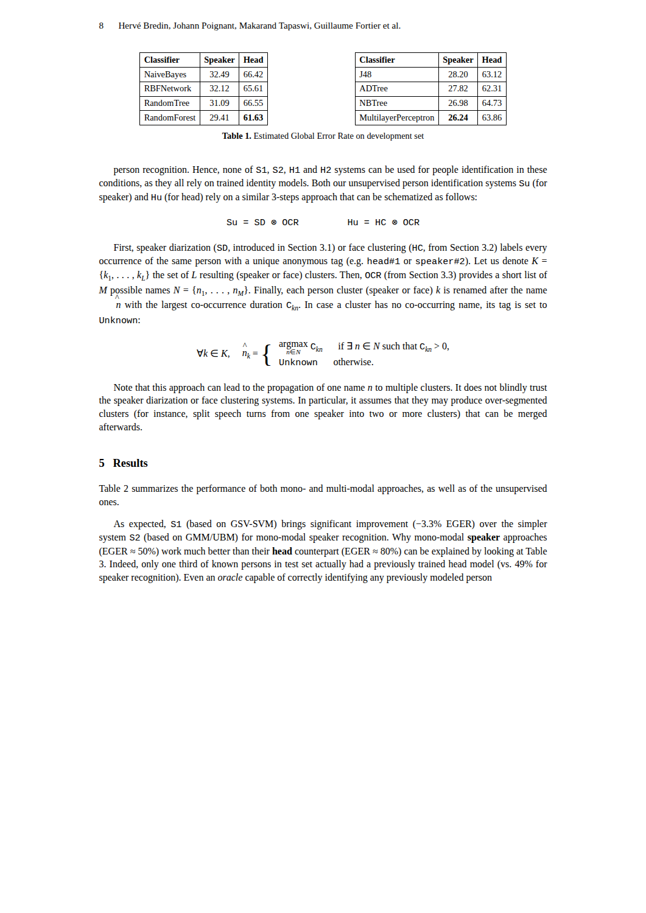8 Hervé Bredin, Johann Poignant, Makarand Tapaswi, Guillaume Fortier et al.
| Classifier | Speaker | Head |
| --- | --- | --- |
| NaiveBayes | 32.49 | 66.42 |
| RBFNetwork | 32.12 | 65.61 |
| RandomTree | 31.09 | 66.55 |
| RandomForest | 29.41 | 61.63 |
| Classifier | Speaker | Head |
| --- | --- | --- |
| J48 | 28.20 | 63.12 |
| ADTree | 27.82 | 62.31 |
| NBTree | 26.98 | 64.73 |
| MultilayerPerceptron | 26.24 | 63.86 |
Table 1. Estimated Global Error Rate on development set
person recognition. Hence, none of S1, S2, H1 and H2 systems can be used for people identification in these conditions, as they all rely on trained identity models. Both our unsupervised person identification systems Su (for speaker) and Hu (for head) rely on a similar 3-steps approach that can be schematized as follows:
Su = SD ⊗ OCR Hu = HC ⊗ OCR
First, speaker diarization (SD, introduced in Section 3.1) or face clustering (HC, from Section 3.2) labels every occurrence of the same person with a unique anonymous tag (e.g. head#1 or speaker#2). Let us denote K = {k1, . . . , kL} the set of L resulting (speaker or face) clusters. Then, OCR (from Section 3.3) provides a short list of M possible names N = {n1, . . . , nM}. Finally, each person cluster (speaker or face) k is renamed after the name n with the largest co-occurrence duration Ckn. In case a cluster has no co-occurring name, its tag is set to Unknown:
∀k ∈ K, nk = { argmaxn∈N Cknif ∃ n ∈ N such that Ckn > 0, Unknown otherwise.
Note that this approach can lead to the propagation of one name n to multiple clusters. It does not blindly trust the speaker diarization or face clustering systems. In particular, it assumes that they may produce over-segmented clusters (for instance, split speech turns from one speaker into two or more clusters) that can be merged afterwards.
5 Results
Table 2 summarizes the performance of both mono- and multi-modal approaches, as well as of the unsupervised ones.
As expected, S1 (based on GSV-SVM) brings significant improvement (−3.3% EGER) over the simpler system S2 (based on GMM/UBM) for mono-modal speaker recognition. Why mono-modal speaker approaches (EGER ≈ 50%) work much better than their head counterpart (EGER ≈ 80%) can be explained by looking at Table 3. Indeed, only one third of known persons in test set actually had a previously trained head model (vs. 49% for speaker recognition). Even an oracle capable of correctly identifying any previously modeled person